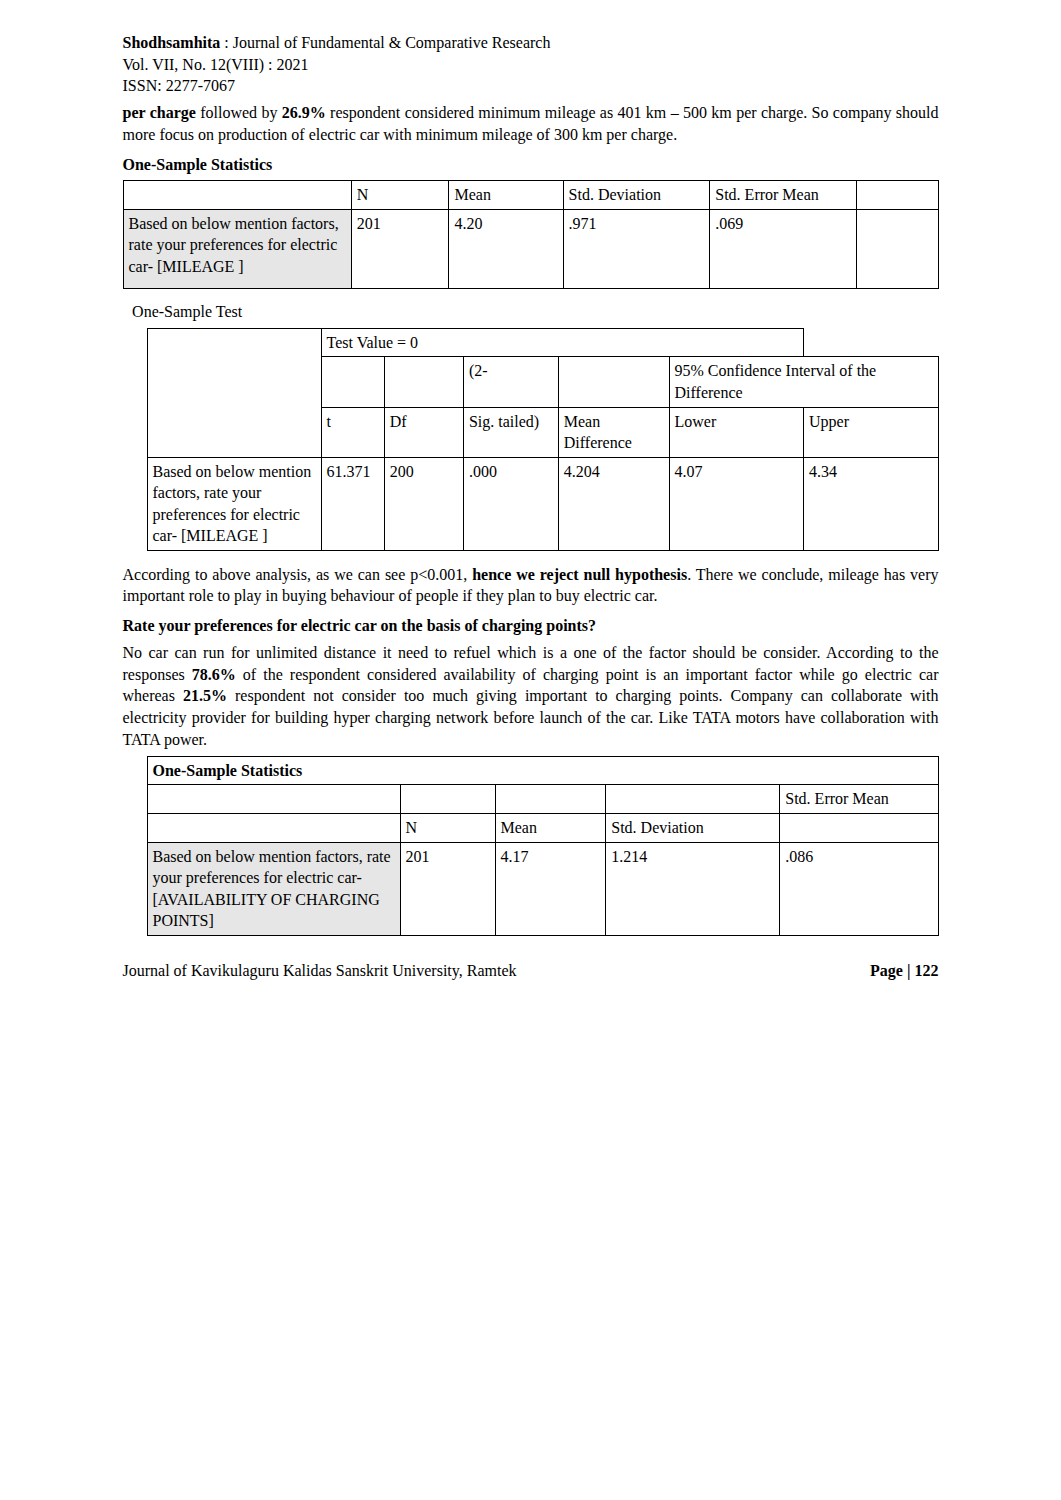Shodhsamhita : Journal of Fundamental & Comparative Research
Vol. VII, No. 12(VIII) : 2021
ISSN: 2277-7067
per charge followed by 26.9% respondent considered minimum mileage as 401 km – 500 km per charge. So company should more focus on production of electric car with minimum mileage of 300 km per charge.
One-Sample Statistics
| | N | Mean | Std. Deviation | Std. Error Mean | |
| Based on below mention factors, rate your preferences for electric car- [MILEAGE ] | 201 | 4.20 | .971 | .069 | |
One-Sample Test
| | Test Value = 0 |
| | | (2- | | 95% Confidence Interval of the Difference |
| t | Df | Sig. tailed) | Mean Difference | Lower | Upper |
| Based on below mention factors, rate your preferences for electric car- [MILEAGE ] | 61.371 | 200 | .000 | 4.204 | 4.07 | 4.34 |
According to above analysis, as we can see p<0.001, hence we reject null hypothesis. There we conclude, mileage has very important role to play in buying behaviour of people if they plan to buy electric car.
Rate your preferences for electric car on the basis of charging points?
No car can run for unlimited distance it need to refuel which is a one of the factor should be consider. According to the responses 78.6% of the respondent considered availability of charging point is an important factor while go electric car whereas 21.5% respondent not consider too much giving important to charging points. Company can collaborate with electricity provider for building hyper charging network before launch of the car. Like TATA motors have collaboration with TATA power.
| One-Sample Statistics |
| | | | | Std. Error Mean |
| | N | Mean | Std. Deviation | |
| Based on below mention factors, rate your preferences for electric car- [AVAILABILITY OF CHARGING POINTS] | 201 | 4.17 | 1.214 | .086 |
Journal of Kavikulaguru Kalidas Sanskrit University, Ramtek Page | 122